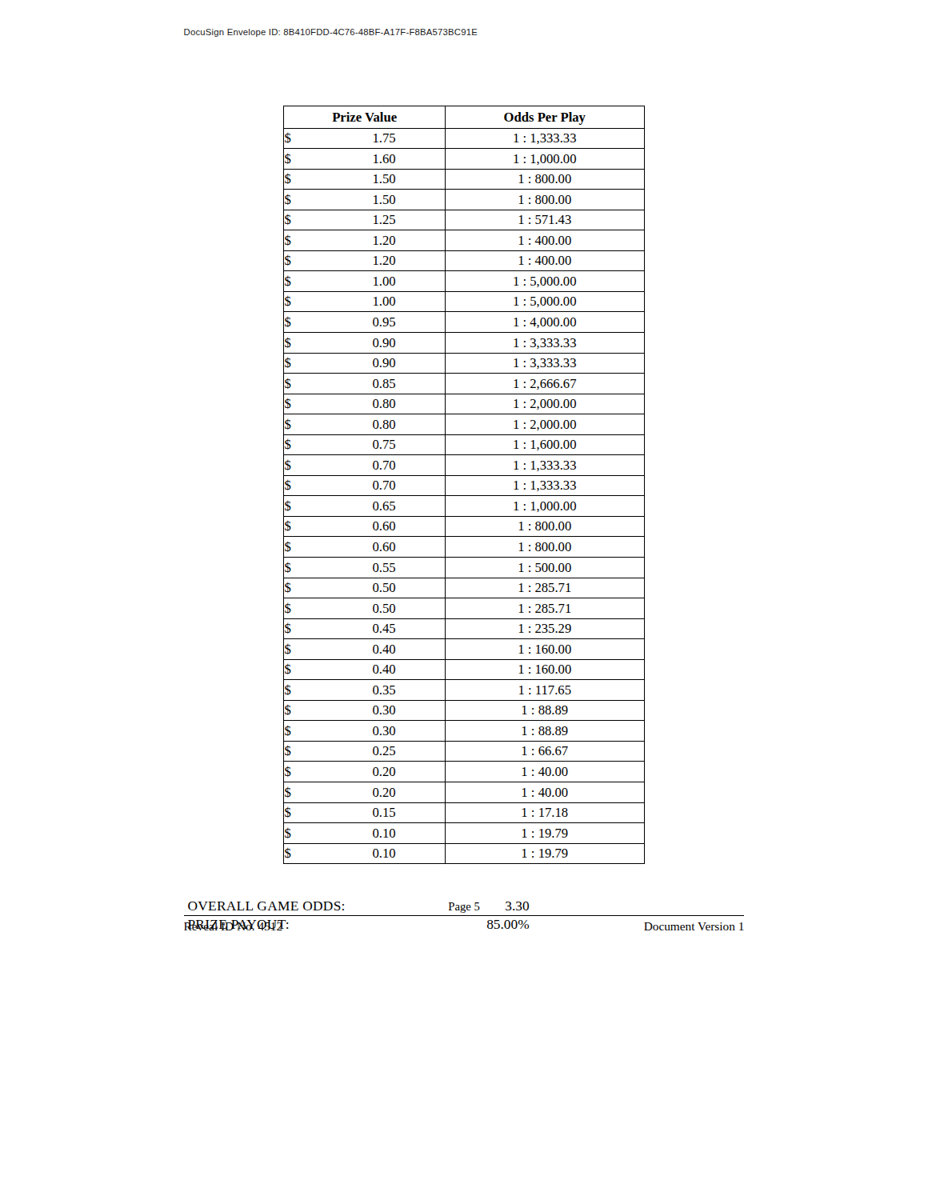DocuSign Envelope ID: 8B410FDD-4C76-48BF-A17F-F8BA573BC91E
| Prize Value | Odds Per Play |
| --- | --- |
| $ 1.75 | 1 : 1,333.33 |
| $ 1.60 | 1 : 1,000.00 |
| $ 1.50 | 1 : 800.00 |
| $ 1.50 | 1 : 800.00 |
| $ 1.25 | 1 : 571.43 |
| $ 1.20 | 1 : 400.00 |
| $ 1.20 | 1 : 400.00 |
| $ 1.00 | 1 : 5,000.00 |
| $ 1.00 | 1 : 5,000.00 |
| $ 0.95 | 1 : 4,000.00 |
| $ 0.90 | 1 : 3,333.33 |
| $ 0.90 | 1 : 3,333.33 |
| $ 0.85 | 1 : 2,666.67 |
| $ 0.80 | 1 : 2,000.00 |
| $ 0.80 | 1 : 2,000.00 |
| $ 0.75 | 1 : 1,600.00 |
| $ 0.70 | 1 : 1,333.33 |
| $ 0.70 | 1 : 1,333.33 |
| $ 0.65 | 1 : 1,000.00 |
| $ 0.60 | 1 : 800.00 |
| $ 0.60 | 1 : 800.00 |
| $ 0.55 | 1 : 500.00 |
| $ 0.50 | 1 : 285.71 |
| $ 0.50 | 1 : 285.71 |
| $ 0.45 | 1 : 235.29 |
| $ 0.40 | 1 : 160.00 |
| $ 0.40 | 1 : 160.00 |
| $ 0.35 | 1 : 117.65 |
| $ 0.30 | 1 : 88.89 |
| $ 0.30 | 1 : 88.89 |
| $ 0.25 | 1 : 66.67 |
| $ 0.20 | 1 : 40.00 |
| $ 0.20 | 1 : 40.00 |
| $ 0.15 | 1 : 17.18 |
| $ 0.10 | 1 : 19.79 |
| $ 0.10 | 1 : 19.79 |
OVERALL GAME ODDS: 3.30
PRIZE PAYOUT: 85.00%
Page 5
Reveal ID No. 4512 Document Version 1